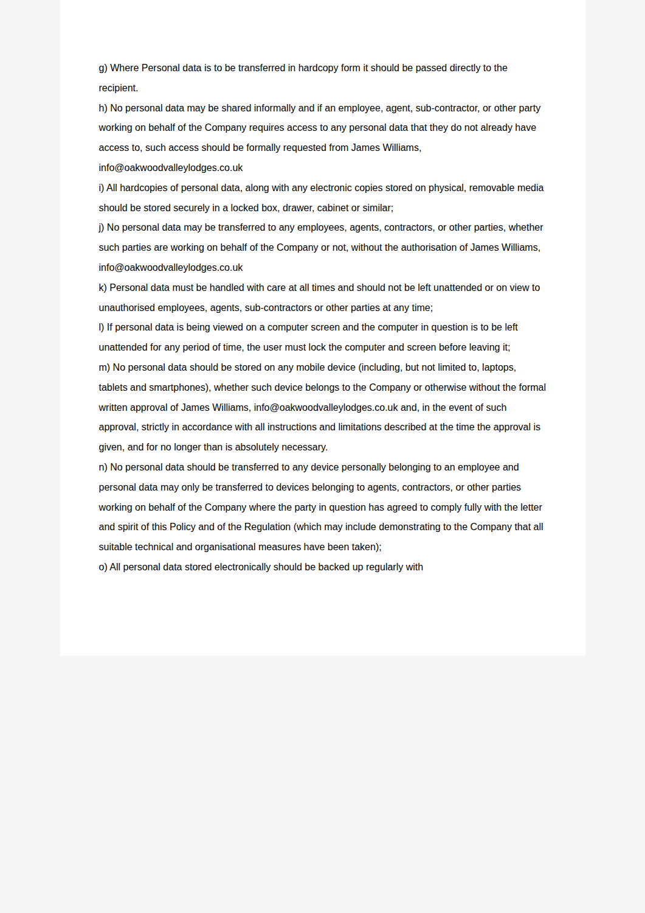g) Where Personal data is to be transferred in hardcopy form it should be passed directly to the recipient.
h) No personal data may be shared informally and if an employee, agent, sub-contractor, or other party working on behalf of the Company requires access to any personal data that they do not already have access to, such access should be formally requested from James Williams, info@oakwoodvalleylodges.co.uk
i) All hardcopies of personal data, along with any electronic copies stored on physical, removable media should be stored securely in a locked box, drawer, cabinet or similar;
j) No personal data may be transferred to any employees, agents, contractors, or other parties, whether such parties are working on behalf of the Company or not, without the authorisation of James Williams, info@oakwoodvalleylodges.co.uk
k) Personal data must be handled with care at all times and should not be left unattended or on view to unauthorised employees, agents, sub-contractors or other parties at any time;
l) If personal data is being viewed on a computer screen and the computer in question is to be left unattended for any period of time, the user must lock the computer and screen before leaving it;
m) No personal data should be stored on any mobile device (including, but not limited to, laptops, tablets and smartphones), whether such device belongs to the Company or otherwise without the formal written approval of James Williams, info@oakwoodvalleylodges.co.uk and, in the event of such approval, strictly in accordance with all instructions and limitations described at the time the approval is given, and for no longer than is absolutely necessary.
n) No personal data should be transferred to any device personally belonging to an employee and personal data may only be transferred to devices belonging to agents, contractors, or other parties working on behalf of the Company where the party in question has agreed to comply fully with the letter and spirit of this Policy and of the Regulation (which may include demonstrating to the Company that all suitable technical and organisational measures have been taken);
o) All personal data stored electronically should be backed up regularly with